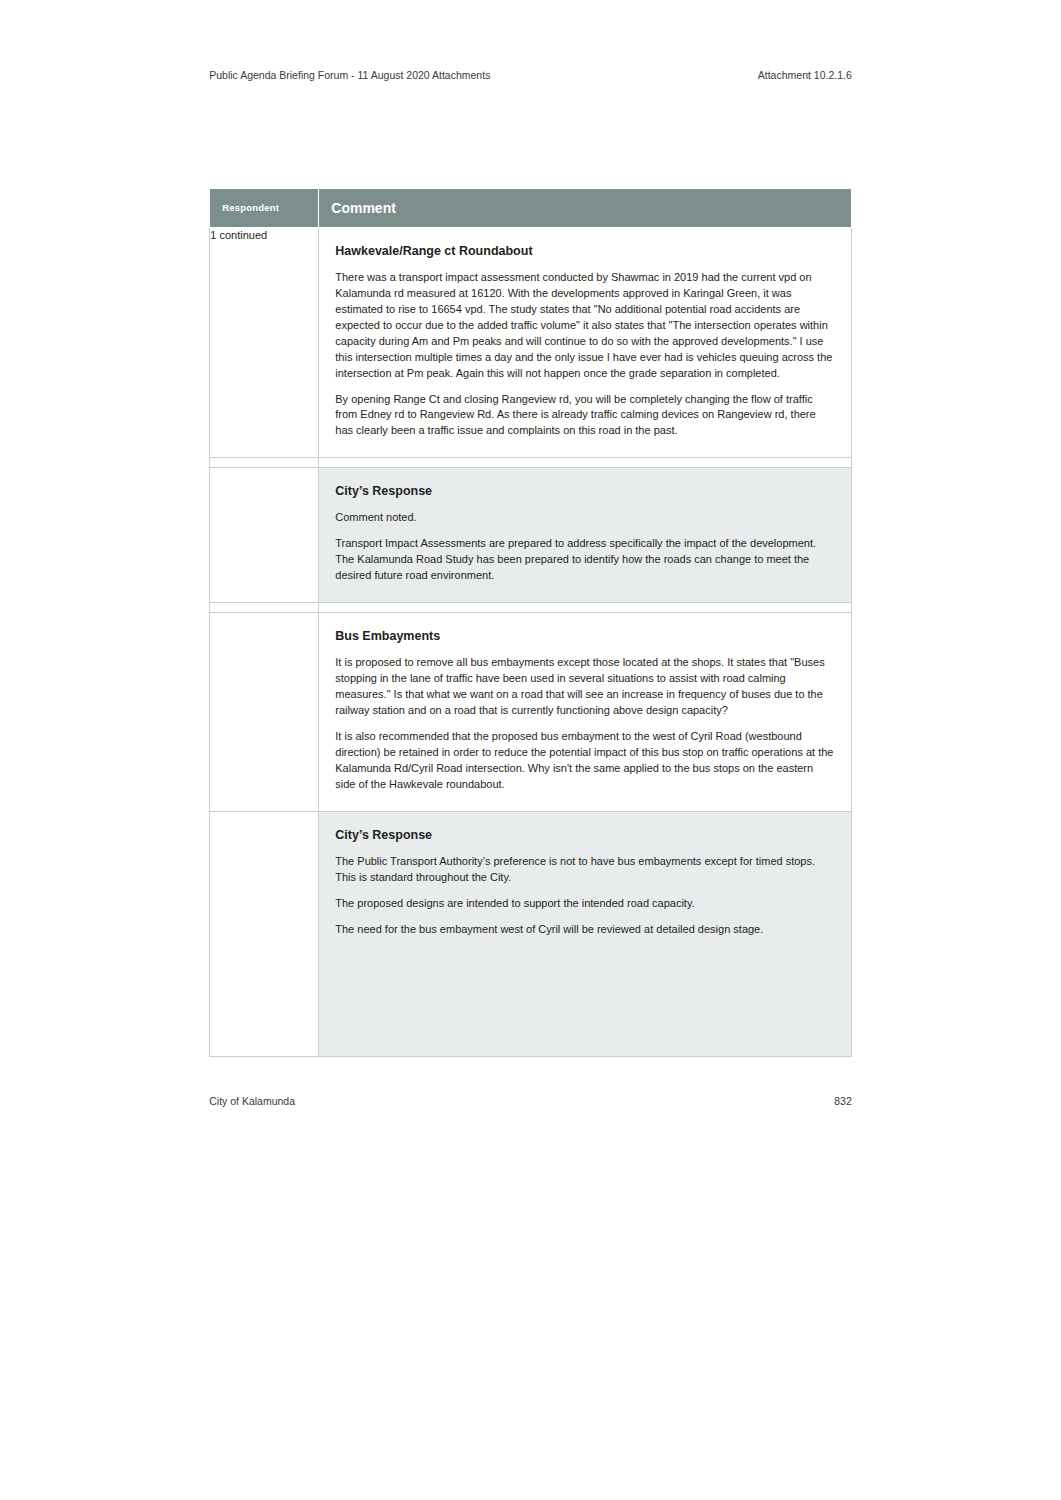Public Agenda Briefing Forum - 11 August 2020 Attachments
Attachment 10.2.1.6
| Respondent | Comment |
| --- | --- |
| 1 continued | Hawkevale/Range ct Roundabout There was a transport impact assessment conducted by Shawmac in 2019 had the current vpd on Kalamunda rd measured at 16120. With the developments approved in Karingal Green, it was estimated to rise to 16654 vpd. The study states that "No additional potential road accidents are expected to occur due to the added traffic volume" it also states that "The intersection operates within capacity during Am and Pm peaks and will continue to do so with the approved developments." I use this intersection multiple times a day and the only issue I have ever had is vehicles queuing across the intersection at Pm peak. Again this will not happen once the grade separation in completed. By opening Range Ct and closing Rangeview rd, you will be completely changing the flow of traffic from Edney rd to Rangeview Rd. As there is already traffic calming devices on Rangeview rd, there has clearly been a traffic issue and complaints on this road in the past. |
| | City’s Response Comment noted. Transport Impact Assessments are prepared to address specifically the impact of the development. The Kalamunda Road Study has been prepared to identify how the roads can change to meet the desired future road environment. |
| | Bus Embayments It is proposed to remove all bus embayments except those located at the shops. It states that "Buses stopping in the lane of traffic have been used in several situations to assist with road calming measures." Is that what we want on a road that will see an increase in frequency of buses due to the railway station and on a road that is currently functioning above design capacity? It is also recommended that the proposed bus embayment to the west of Cyril Road (westbound direction) be retained in order to reduce the potential impact of this bus stop on traffic operations at the Kalamunda Rd/Cyril Road intersection. Why isn't the same applied to the bus stops on the eastern side of the Hawkevale roundabout. |
| | City’s Response The Public Transport Authority’s preference is not to have bus embayments except for timed stops. This is standard throughout the City. The proposed designs are intended to support the intended road capacity. The need for the bus embayment west of Cyril will be reviewed at detailed design stage. |
City of Kalamunda
832